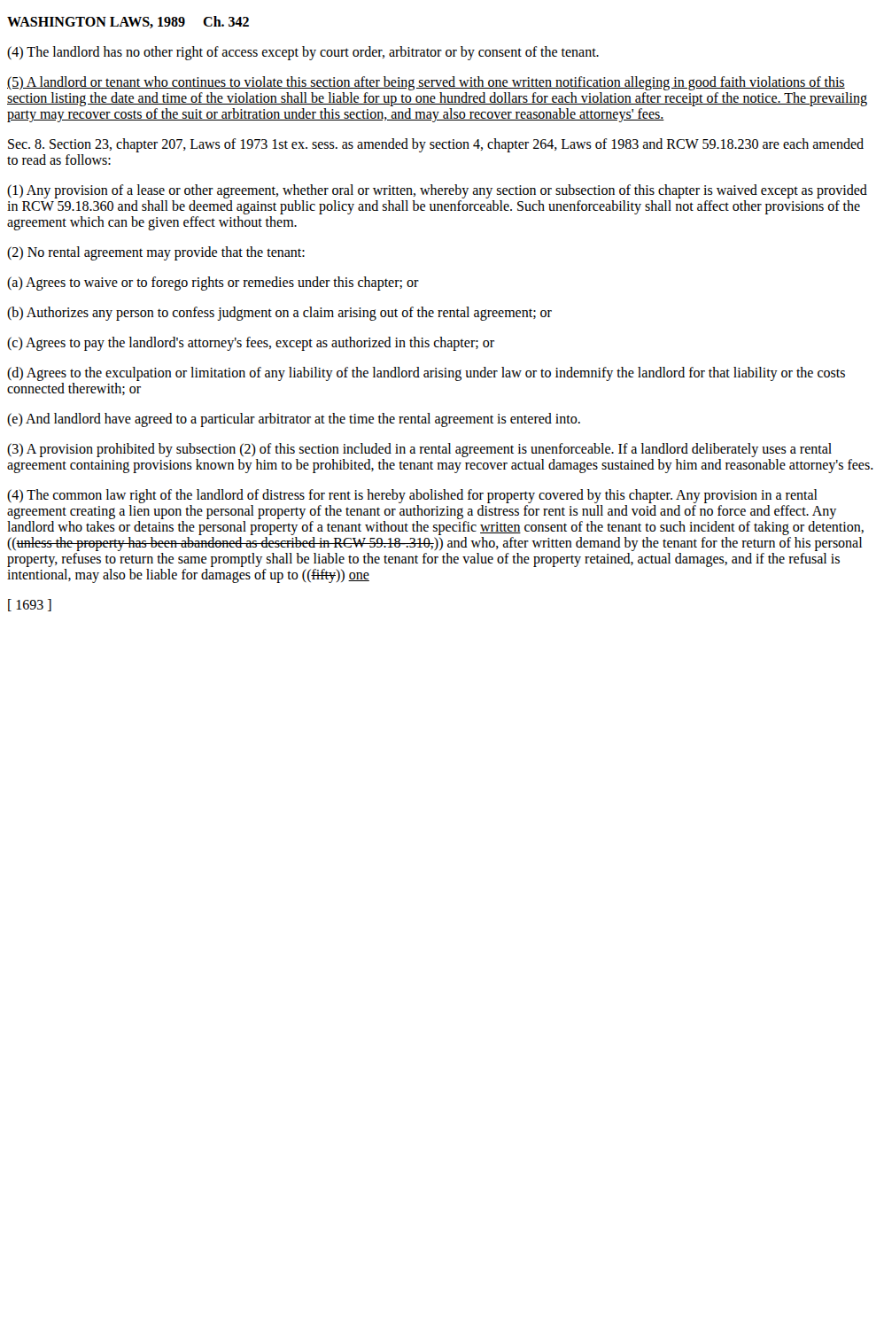WASHINGTON LAWS, 1989 Ch. 342
(4) The landlord has no other right of access except by court order, arbitrator or by consent of the tenant.
(5) A landlord or tenant who continues to violate this section after being served with one written notification alleging in good faith violations of this section listing the date and time of the violation shall be liable for up to one hundred dollars for each violation after receipt of the notice. The prevailing party may recover costs of the suit or arbitration under this section, and may also recover reasonable attorneys' fees.
Sec. 8. Section 23, chapter 207, Laws of 1973 1st ex. sess. as amended by section 4, chapter 264, Laws of 1983 and RCW 59.18.230 are each amended to read as follows:
(1) Any provision of a lease or other agreement, whether oral or written, whereby any section or subsection of this chapter is waived except as provided in RCW 59.18.360 and shall be deemed against public policy and shall be unenforceable. Such unenforceability shall not affect other provisions of the agreement which can be given effect without them.
(2) No rental agreement may provide that the tenant:
(a) Agrees to waive or to forego rights or remedies under this chapter; or
(b) Authorizes any person to confess judgment on a claim arising out of the rental agreement; or
(c) Agrees to pay the landlord's attorney's fees, except as authorized in this chapter; or
(d) Agrees to the exculpation or limitation of any liability of the landlord arising under law or to indemnify the landlord for that liability or the costs connected therewith; or
(e) And landlord have agreed to a particular arbitrator at the time the rental agreement is entered into.
(3) A provision prohibited by subsection (2) of this section included in a rental agreement is unenforceable. If a landlord deliberately uses a rental agreement containing provisions known by him to be prohibited, the tenant may recover actual damages sustained by him and reasonable attorney's fees.
(4) The common law right of the landlord of distress for rent is hereby abolished for property covered by this chapter. Any provision in a rental agreement creating a lien upon the personal property of the tenant or authorizing a distress for rent is null and void and of no force and effect. Any landlord who takes or detains the personal property of a tenant without the specific written consent of the tenant to such incident of taking or detention, ((unless the property has been abandoned as described in RCW 59.18-.310,)) and who, after written demand by the tenant for the return of his personal property, refuses to return the same promptly shall be liable to the tenant for the value of the property retained, actual damages, and if the refusal is intentional, may also be liable for damages of up to ((fifty)) one
[ 1693 ]